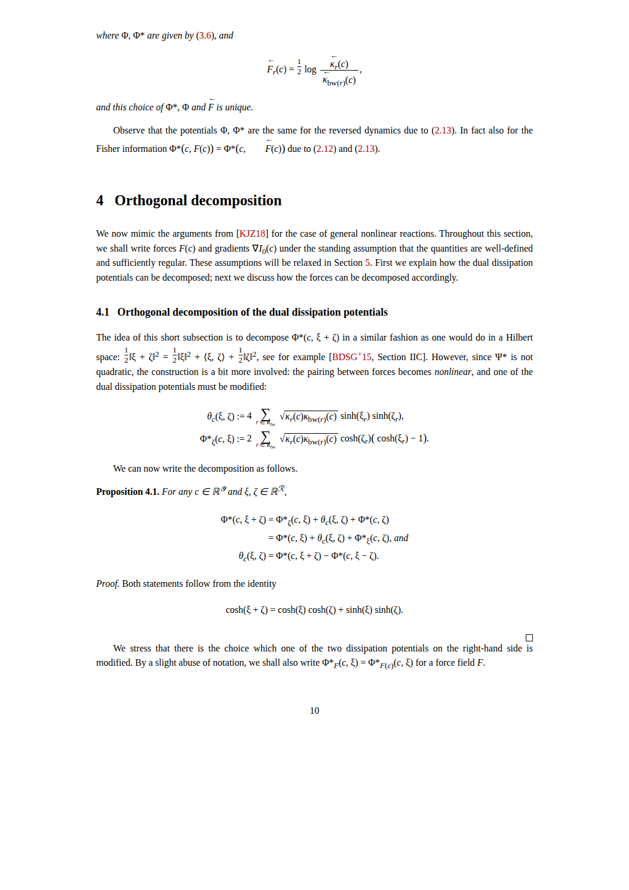where Φ, Φ* are given by (3.6), and
←Fr(c) = 12 log ←κr(c)←κbw(r)(c),
and this choice of Φ*, Φ and ←F is unique.
Observe that the potentials Φ, Φ* are the same for the reversed dynamics due to (2.13). In fact also for the Fisher information Φ*(c, F(c)) = Φ*(c, ←F(c)) due to (2.12) and (2.13).
4 Orthogonal decomposition
We now mimic the arguments from [KJZ18] for the case of general nonlinear reactions. Throughout this section, we shall write forces F(c) and gradients ∇I0(c) under the standing assumption that the quantities are well-defined and sufficiently regular. These assumptions will be relaxed in Section 5. First we explain how the dual dissipation potentials can be decomposed; next we discuss how the forces can be decomposed accordingly.
4.1 Orthogonal decomposition of the dual dissipation potentials
The idea of this short subsection is to decompose Φ*(c, ξ + ζ) in a similar fashion as one would do in a Hilbert space: 12‖ξ + ζ‖2 = 12‖ξ‖2 + ⟨ξ, ζ⟩ + 12‖ζ‖2, see for example [BDSG+15, Section IIC]. However, since Ψ* is not quadratic, the construction is a bit more involved: the pairing between forces becomes nonlinear, and one of the dual dissipation potentials must be modified:
| θ c (ξ, ζ) | := | 4 ∑ r ∈ R fw √ κ r ( c ) κ bw( r ) ( c ) sinh(ξ r ) sinh(ζ r ), |
| Φ* ζ ( c , ξ) | := | 2 ∑ r ∈ R fw √ κ r ( c ) κ bw( r ) ( c ) cosh(ζ r ) ( cosh(ξ r ) − 1 ) . |
We can now write the decomposition as follows.
Proposition 4.1. For any c ∈ ℝ𝒴 and ξ, ζ ∈ ℝℛ,
| Φ*( c , ξ + ζ) | = | Φ* ζ ( c , ξ) + θ c (ξ, ζ) + Φ*( c , ζ) |
| | = | Φ*( c , ξ) + θ c (ξ, ζ) + Φ* ξ ( c , ζ), and |
| θ c (ξ, ζ) | = | Φ*( c , ξ + ζ) − Φ*( c , ξ − ζ). |
Proof. Both statements follow from the identity
cosh(ξ + ζ) = cosh(ξ) cosh(ζ) + sinh(ξ) sinh(ζ).
We stress that there is the choice which one of the two dissipation potentials on the right-hand side is modified. By a slight abuse of notation, we shall also write Φ*F(c, ξ) = Φ*F(c)(c, ξ) for a force field F.
10